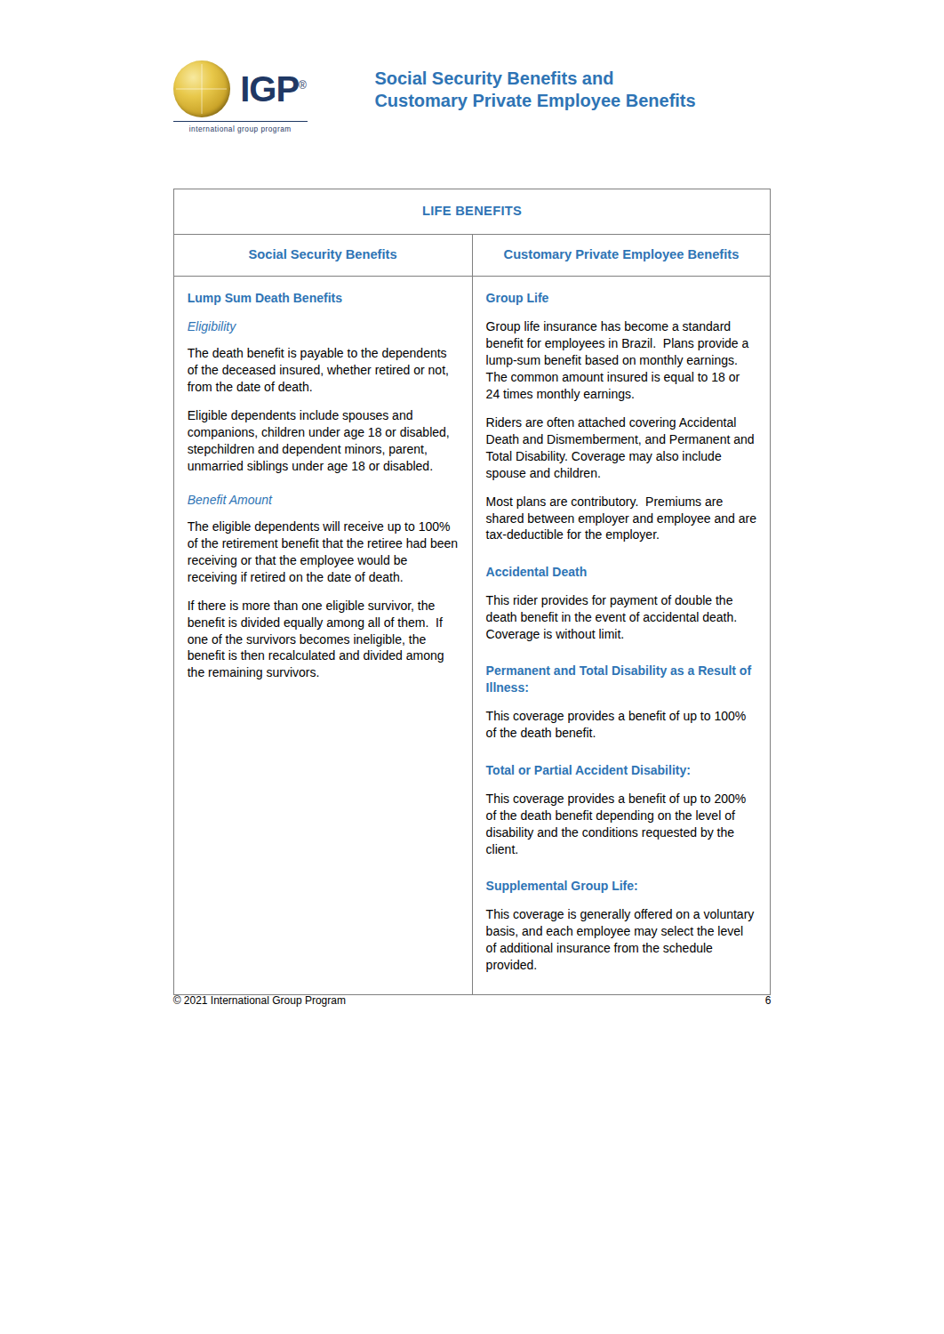IGP®
international group program
Social Security Benefits and
Customary Private Employee Benefits
| LIFE BENEFITS |
| --- |
| Social Security Benefits | Customary Private Employee Benefits |
| Lump Sum Death Benefits Eligibility The death benefit is payable to the dependents of the deceased insured, whether retired or not, from the date of death. Eligible dependents include spouses and companions, children under age 18 or disabled, stepchildren and dependent minors, parent, unmarried siblings under age 18 or disabled. Benefit Amount The eligible dependents will receive up to 100% of the retirement benefit that the retiree had been receiving or that the employee would be receiving if retired on the date of death. If there is more than one eligible survivor, the benefit is divided equally among all of them. If one of the survivors becomes ineligible, the benefit is then recalculated and divided among the remaining survivors. | Group Life Group life insurance has become a standard benefit for employees in Brazil. Plans provide a lump-sum benefit based on monthly earnings. The common amount insured is equal to 18 or 24 times monthly earnings. Riders are often attached covering Accidental Death and Dismemberment, and Permanent and Total Disability. Coverage may also include spouse and children. Most plans are contributory. Premiums are shared between employer and employee and are tax-deductible for the employer. Accidental Death This rider provides for payment of double the death benefit in the event of accidental death. Coverage is without limit. Permanent and Total Disability as a Result of Illness: This coverage provides a benefit of up to 100% of the death benefit. Total or Partial Accident Disability: This coverage provides a benefit of up to 200% of the death benefit depending on the level of disability and the conditions requested by the client. Supplemental Group Life: This coverage is generally offered on a voluntary basis, and each employee may select the level of additional insurance from the schedule provided. |
© 2021 International Group Program
6